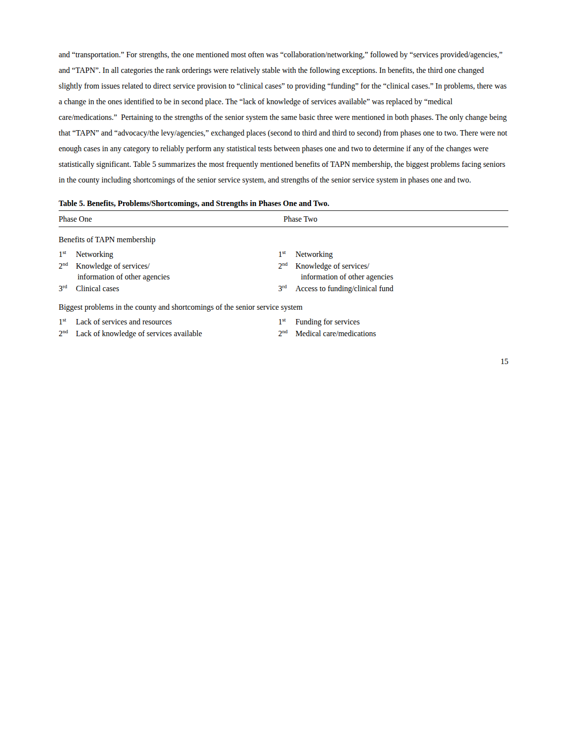and “transportation.” For strengths, the one mentioned most often was “collaboration/networking,” followed by “services provided/agencies,” and “TAPN”. In all categories the rank orderings were relatively stable with the following exceptions. In benefits, the third one changed slightly from issues related to direct service provision to “clinical cases” to providing “funding” for the “clinical cases.” In problems, there was a change in the ones identified to be in second place. The “lack of knowledge of services available” was replaced by “medical care/medications.” Pertaining to the strengths of the senior system the same basic three were mentioned in both phases. The only change being that “TAPN” and “advocacy/the levy/agencies,” exchanged places (second to third and third to second) from phases one to two. There were not enough cases in any category to reliably perform any statistical tests between phases one and two to determine if any of the changes were statistically significant. Table 5 summarizes the most frequently mentioned benefits of TAPN membership, the biggest problems facing seniors in the county including shortcomings of the senior service system, and strengths of the senior service system in phases one and two.
Table 5. Benefits, Problems/Shortcomings, and Strengths in Phases One and Two.
Phase One Phase Two
Benefits of TAPN membership
| 1 st | Networking | 1 st | Networking |
| 2 nd | Knowledge of services/ information of other agencies | 2 nd | Knowledge of services/ information of other agencies |
| 3 rd | Clinical cases | 3 rd | Access to funding/clinical fund |
Biggest problems in the county and shortcomings of the senior service system
| 1 st | Lack of services and resources | 1 st | Funding for services |
| 2 nd | Lack of knowledge of services available | 2 nd | Medical care/medications |
15